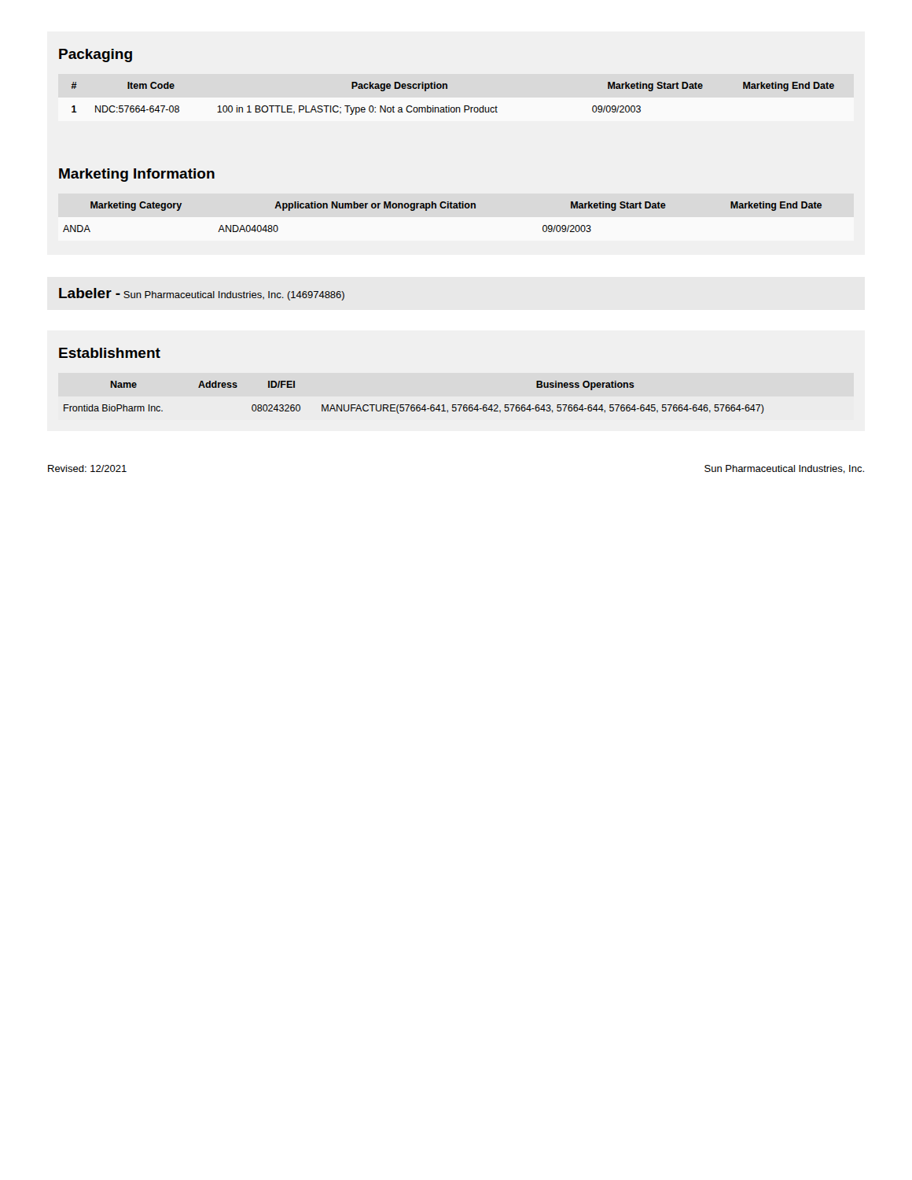Packaging
| # | Item Code | Package Description | Marketing Start Date | Marketing End Date |
| --- | --- | --- | --- | --- |
| 1 | NDC:57664-647-08 | 100 in 1 BOTTLE, PLASTIC; Type 0: Not a Combination Product | 09/09/2003 | |
Marketing Information
| Marketing Category | Application Number or Monograph Citation | Marketing Start Date | Marketing End Date |
| --- | --- | --- | --- |
| ANDA | ANDA040480 | 09/09/2003 | |
Labeler -
Sun Pharmaceutical Industries, Inc. (146974886)
Establishment
| Name | Address | ID/FEI | Business Operations |
| --- | --- | --- | --- |
| Frontida BioPharm Inc. | | 080243260 | MANUFACTURE(57664-641, 57664-642, 57664-643, 57664-644, 57664-645, 57664-646, 57664-647) |
Revised: 12/2021
Sun Pharmaceutical Industries, Inc.